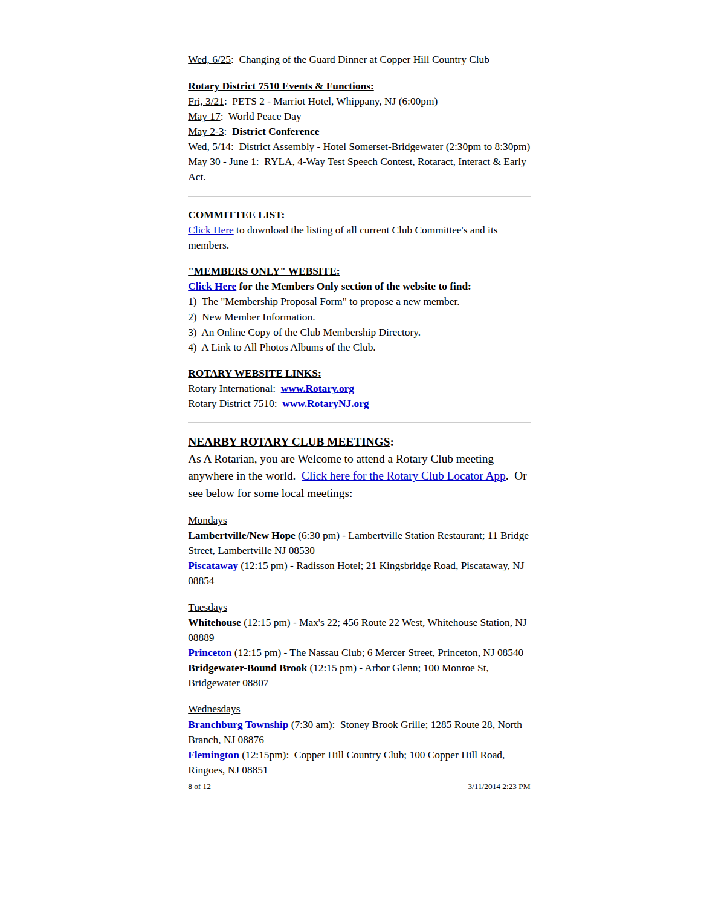Wed, 6/25: Changing of the Guard Dinner at Copper Hill Country Club
Rotary District 7510 Events & Functions:
Fri, 3/21: PETS 2 - Marriot Hotel, Whippany, NJ (6:00pm)
May 17: World Peace Day
May 2-3: District Conference
Wed, 5/14: District Assembly - Hotel Somerset-Bridgewater (2:30pm to 8:30pm)
May 30 - June 1: RYLA, 4-Way Test Speech Contest, Rotaract, Interact & Early Act.
COMMITTEE LIST:
Click Here to download the listing of all current Club Committee's and its members.
"MEMBERS ONLY" WEBSITE:
Click Here for the Members Only section of the website to find:
1) The "Membership Proposal Form" to propose a new member.
2) New Member Information.
3) An Online Copy of the Club Membership Directory.
4) A Link to All Photos Albums of the Club.
ROTARY WEBSITE LINKS:
Rotary International: www.Rotary.org
Rotary District 7510: www.RotaryNJ.org
NEARBY ROTARY CLUB MEETINGS:
As A Rotarian, you are Welcome to attend a Rotary Club meeting anywhere in the world. Click here for the Rotary Club Locator App. Or see below for some local meetings:
Mondays
Lambertville/New Hope (6:30 pm) - Lambertville Station Restaurant; 11 Bridge Street, Lambertville NJ 08530
Piscataway (12:15 pm) - Radisson Hotel; 21 Kingsbridge Road, Piscataway, NJ 08854
Tuesdays
Whitehouse (12:15 pm) - Max's 22; 456 Route 22 West, Whitehouse Station, NJ 08889
Princeton (12:15 pm) - The Nassau Club; 6 Mercer Street, Princeton, NJ 08540
Bridgewater-Bound Brook (12:15 pm) - Arbor Glenn; 100 Monroe St, Bridgewater 08807
Wednesdays
Branchburg Township (7:30 am): Stoney Brook Grille; 1285 Route 28, North Branch, NJ 08876
Flemington (12:15pm): Copper Hill Country Club; 100 Copper Hill Road, Ringoes, NJ 08851
8 of 12 3/11/2014 2:23 PM